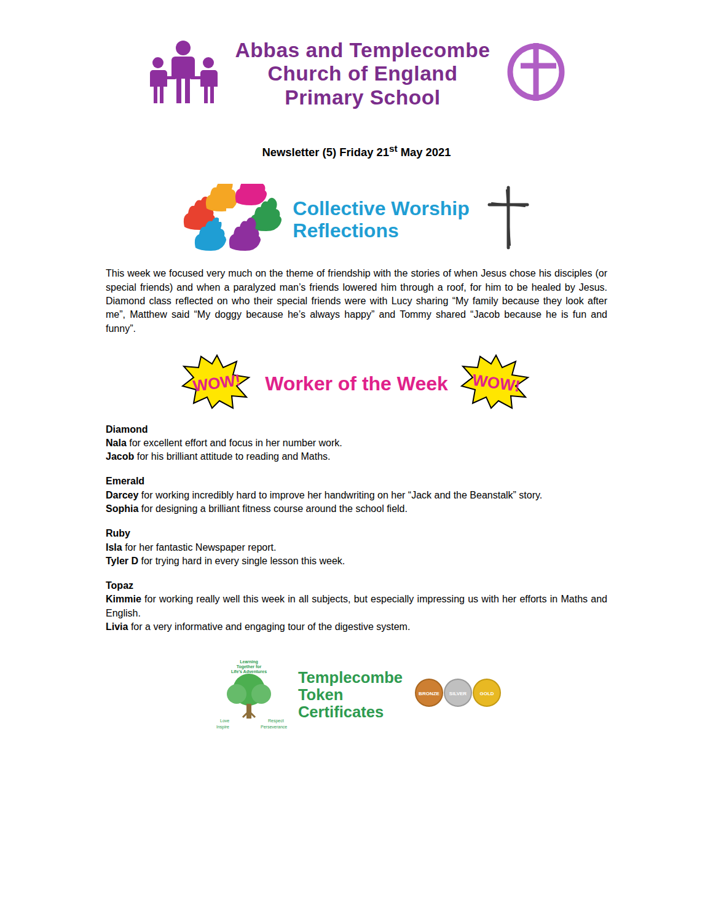Abbas and Templecombe
Church of England
Primary School
Newsletter (5) Friday 21st May 2021
Collective Worship
Reflections
This week we focused very much on the theme of friendship with the stories of when Jesus chose his disciples (or special friends) and when a paralyzed man’s friends lowered him through a roof, for him to be healed by Jesus. Diamond class reflected on who their special friends were with Lucy sharing “My family because they look after me”, Matthew said “My doggy because he’s always happy” and Tommy shared “Jacob because he is fun and funny”.
WOW!
Worker of the Week
WOW!
Diamond
Nala for excellent effort and focus in her number work.
Jacob for his brilliant attitude to reading and Maths.
Emerald
Darcey for working incredibly hard to improve her handwriting on her “Jack and the Beanstalk” story.
Sophia for designing a brilliant fitness course around the school field.
Ruby
Isla for her fantastic Newspaper report.
Tyler D for trying hard in every single lesson this week.
Topaz
Kimmie for working really well this week in all subjects, but especially impressing us with her efforts in Maths and English.
Livia for a very informative and engaging tour of the digestive system.
Learning Together for Life’s Adventures Love Respect Inspire Perseverance
Templecombe
Token
Certificates
BRONZE SILVER GOLD